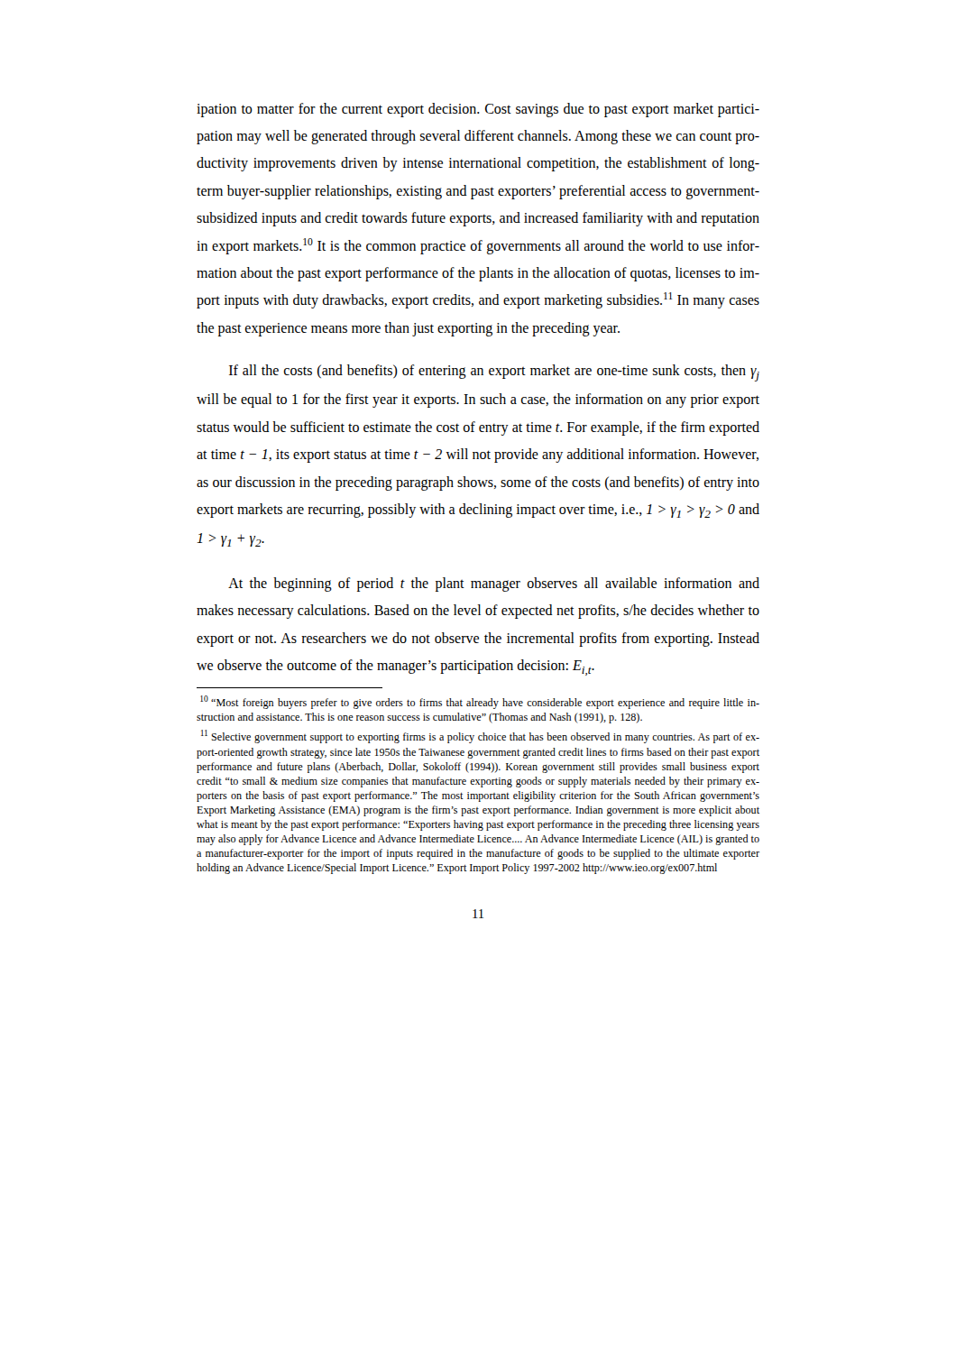ipation to matter for the current export decision. Cost savings due to past export market participation may well be generated through several different channels. Among these we can count productivity improvements driven by intense international competition, the establishment of long-term buyer-supplier relationships, existing and past exporters’ preferential access to government-subsidized inputs and credit towards future exports, and increased familiarity with and reputation in export markets.10 It is the common practice of governments all around the world to use information about the past export performance of the plants in the allocation of quotas, licenses to import inputs with duty drawbacks, export credits, and export marketing subsidies.11 In many cases the past experience means more than just exporting in the preceding year.
If all the costs (and benefits) of entering an export market are one-time sunk costs, then γj will be equal to 1 for the first year it exports. In such a case, the information on any prior export status would be sufficient to estimate the cost of entry at time t. For example, if the firm exported at time t − 1, its export status at time t − 2 will not provide any additional information. However, as our discussion in the preceding paragraph shows, some of the costs (and benefits) of entry into export markets are recurring, possibly with a declining impact over time, i.e., 1 > γ1 > γ2 > 0 and 1 > γ1 + γ2.
At the beginning of period t the plant manager observes all available information and makes necessary calculations. Based on the level of expected net profits, s/he decides whether to export or not. As researchers we do not observe the incremental profits from exporting. Instead we observe the outcome of the manager’s participation decision: Ei,t.
10“Most foreign buyers prefer to give orders to firms that already have considerable export experience and require little instruction and assistance. This is one reason success is cumulative” (Thomas and Nash (1991), p. 128).
11 Selective government support to exporting firms is a policy choice that has been observed in many countries. As part of export-oriented growth strategy, since late 1950s the Taiwanese government granted credit lines to firms based on their past export performance and future plans (Aberbach, Dollar, Sokoloff (1994)). Korean government still provides small business export credit “to small & medium size companies that manufacture exporting goods or supply materials needed by their primary exporters on the basis of past export performance.” The most important eligibility criterion for the South African government’s Export Marketing Assistance (EMA) program is the firm’s past export performance. Indian government is more explicit about what is meant by the past export performance: “Exporters having past export performance in the preceding three licensing years may also apply for Advance Licence and Advance Intermediate Licence.... An Advance Intermediate Licence (AIL) is granted to a manufacturer-exporter for the import of inputs required in the manufacture of goods to be supplied to the ultimate exporter holding an Advance Licence/Special Import Licence.” Export Import Policy 1997-2002 http://www.ieo.org/ex007.html
11